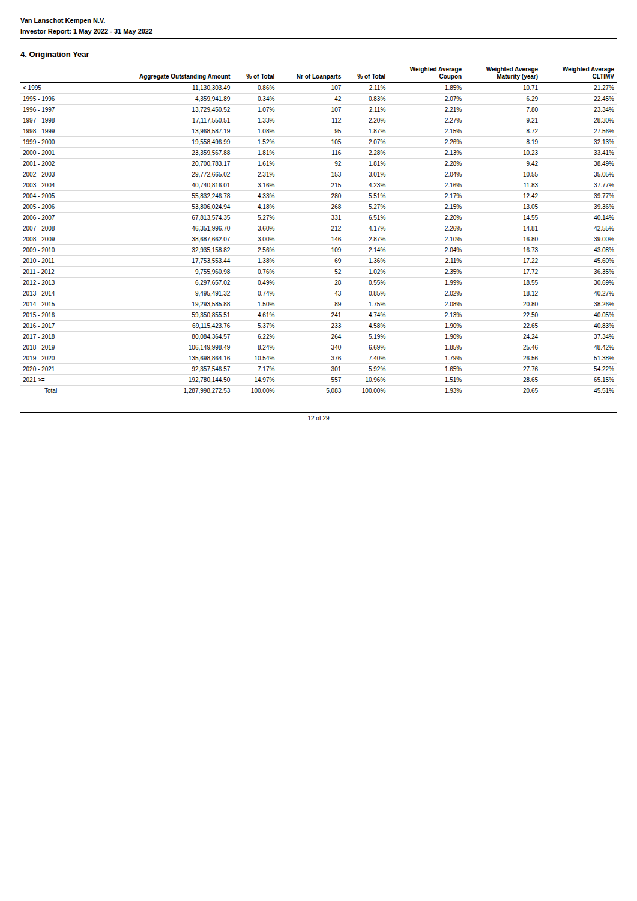Van Lanschot Kempen N.V.
Investor Report: 1 May 2022 - 31 May 2022
4. Origination Year
| | Aggregate Outstanding Amount | % of Total | Nr of Loanparts | % of Total | Weighted Average Coupon | Weighted Average Maturity (year) | Weighted Average CLTIMV |
| --- | --- | --- | --- | --- | --- | --- | --- |
| < 1995 | 11,130,303.49 | 0.86% | 107 | 2.11% | 1.85% | 10.71 | 21.27% |
| 1995 - 1996 | 4,359,941.89 | 0.34% | 42 | 0.83% | 2.07% | 6.29 | 22.45% |
| 1996 - 1997 | 13,729,450.52 | 1.07% | 107 | 2.11% | 2.21% | 7.80 | 23.34% |
| 1997 - 1998 | 17,117,550.51 | 1.33% | 112 | 2.20% | 2.27% | 9.21 | 28.30% |
| 1998 - 1999 | 13,968,587.19 | 1.08% | 95 | 1.87% | 2.15% | 8.72 | 27.56% |
| 1999 - 2000 | 19,558,496.99 | 1.52% | 105 | 2.07% | 2.26% | 8.19 | 32.13% |
| 2000 - 2001 | 23,359,567.88 | 1.81% | 116 | 2.28% | 2.13% | 10.23 | 33.41% |
| 2001 - 2002 | 20,700,783.17 | 1.61% | 92 | 1.81% | 2.28% | 9.42 | 38.49% |
| 2002 - 2003 | 29,772,665.02 | 2.31% | 153 | 3.01% | 2.04% | 10.55 | 35.05% |
| 2003 - 2004 | 40,740,816.01 | 3.16% | 215 | 4.23% | 2.16% | 11.83 | 37.77% |
| 2004 - 2005 | 55,832,246.78 | 4.33% | 280 | 5.51% | 2.17% | 12.42 | 39.77% |
| 2005 - 2006 | 53,806,024.94 | 4.18% | 268 | 5.27% | 2.15% | 13.05 | 39.36% |
| 2006 - 2007 | 67,813,574.35 | 5.27% | 331 | 6.51% | 2.20% | 14.55 | 40.14% |
| 2007 - 2008 | 46,351,996.70 | 3.60% | 212 | 4.17% | 2.26% | 14.81 | 42.55% |
| 2008 - 2009 | 38,687,662.07 | 3.00% | 146 | 2.87% | 2.10% | 16.80 | 39.00% |
| 2009 - 2010 | 32,935,158.82 | 2.56% | 109 | 2.14% | 2.04% | 16.73 | 43.08% |
| 2010 - 2011 | 17,753,553.44 | 1.38% | 69 | 1.36% | 2.11% | 17.22 | 45.60% |
| 2011 - 2012 | 9,755,960.98 | 0.76% | 52 | 1.02% | 2.35% | 17.72 | 36.35% |
| 2012 - 2013 | 6,297,657.02 | 0.49% | 28 | 0.55% | 1.99% | 18.55 | 30.69% |
| 2013 - 2014 | 9,495,491.32 | 0.74% | 43 | 0.85% | 2.02% | 18.12 | 40.27% |
| 2014 - 2015 | 19,293,585.88 | 1.50% | 89 | 1.75% | 2.08% | 20.80 | 38.26% |
| 2015 - 2016 | 59,350,855.51 | 4.61% | 241 | 4.74% | 2.13% | 22.50 | 40.05% |
| 2016 - 2017 | 69,115,423.76 | 5.37% | 233 | 4.58% | 1.90% | 22.65 | 40.83% |
| 2017 - 2018 | 80,084,364.57 | 6.22% | 264 | 5.19% | 1.90% | 24.24 | 37.34% |
| 2018 - 2019 | 106,149,998.49 | 8.24% | 340 | 6.69% | 1.85% | 25.46 | 48.42% |
| 2019 - 2020 | 135,698,864.16 | 10.54% | 376 | 7.40% | 1.79% | 26.56 | 51.38% |
| 2020 - 2021 | 92,357,546.57 | 7.17% | 301 | 5.92% | 1.65% | 27.76 | 54.22% |
| 2021 >= | 192,780,144.50 | 14.97% | 557 | 10.96% | 1.51% | 28.65 | 65.15% |
| Total | 1,287,998,272.53 | 100.00% | 5,083 | 100.00% | 1.93% | 20.65 | 45.51% |
12 of 29